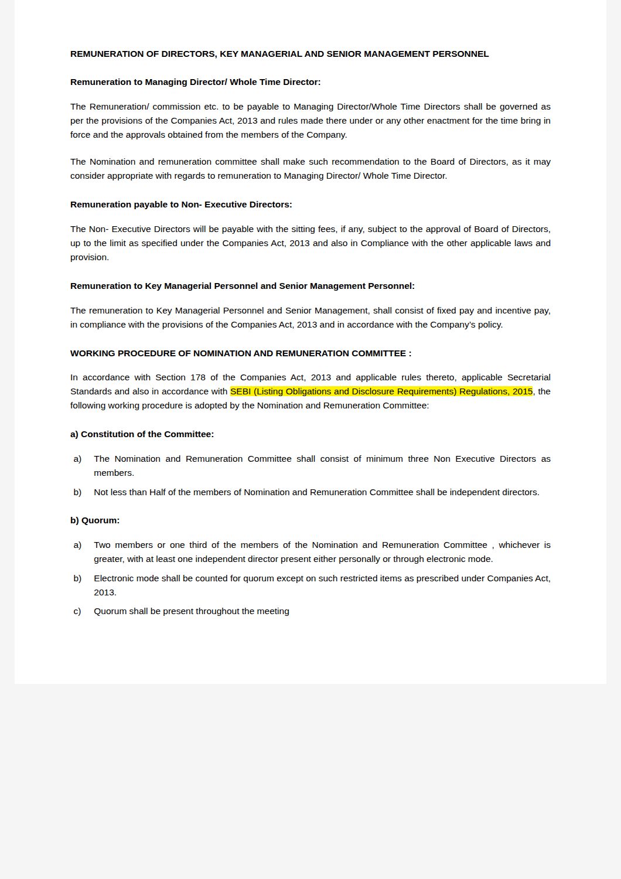REMUNERATION OF DIRECTORS, KEY MANAGERIAL AND SENIOR MANAGEMENT PERSONNEL
Remuneration to Managing Director/ Whole Time Director:
The Remuneration/ commission etc. to be payable to Managing Director/Whole Time Directors shall be governed as per the provisions of the Companies Act, 2013 and rules made there under or any other enactment for the time bring in force and the approvals obtained from the members of the Company.
The Nomination and remuneration committee shall make such recommendation to the Board of Directors, as it may consider appropriate with regards to remuneration to Managing Director/ Whole Time Director.
Remuneration payable to Non- Executive Directors:
The Non- Executive Directors will be payable with the sitting fees, if any, subject to the approval of Board of Directors, up to the limit as specified under the Companies Act, 2013 and also in Compliance with the other applicable laws and provision.
Remuneration to Key Managerial Personnel and Senior Management Personnel:
The remuneration to Key Managerial Personnel and Senior Management, shall consist of fixed pay and incentive pay, in compliance with the provisions of the Companies Act, 2013 and in accordance with the Company’s policy.
WORKING PROCEDURE OF NOMINATION AND REMUNERATION COMMITTEE :
In accordance with Section 178 of the Companies Act, 2013 and applicable rules thereto, applicable Secretarial Standards and also in accordance with SEBI (Listing Obligations and Disclosure Requirements) Regulations, 2015, the following working procedure is adopted by the Nomination and Remuneration Committee:
a) Constitution of the Committee:
The Nomination and Remuneration Committee shall consist of minimum three Non Executive Directors as members.
Not less than Half of the members of Nomination and Remuneration Committee shall be independent directors.
b) Quorum:
Two members or one third of the members of the Nomination and Remuneration Committee , whichever is greater, with at least one independent director present either personally or through electronic mode.
Electronic mode shall be counted for quorum except on such restricted items as prescribed under Companies Act, 2013.
Quorum shall be present throughout the meeting